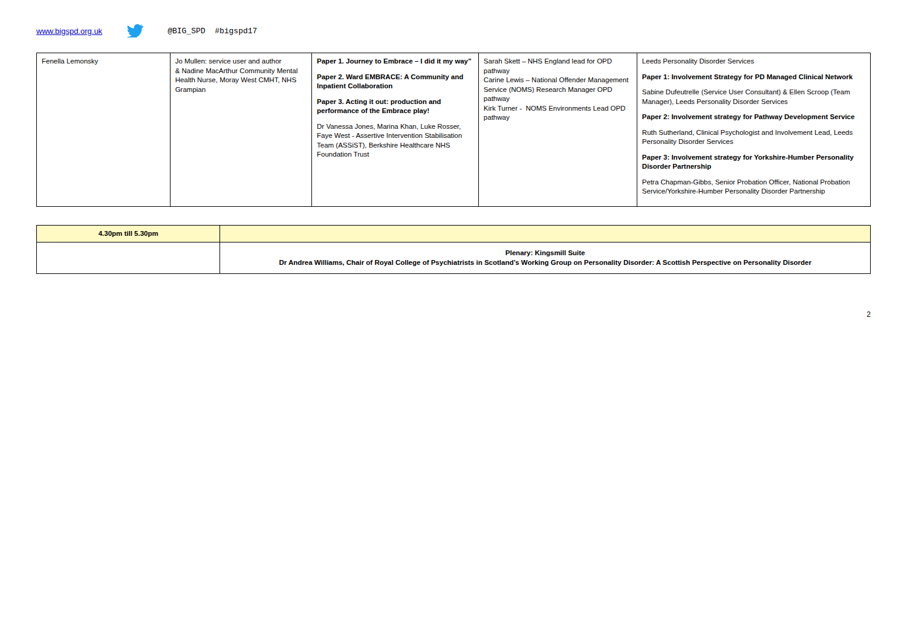www.bigspd.org.uk @BIG_SPD #bigspd17
| Fenella Lemonsky | Jo Mullen: service user and author & Nadine MacArthur Community Mental Health Nurse, Moray West CMHT, NHS Grampian | Paper 1. Journey to Embrace – I did it my way” Paper 2. Ward EMBRACE: A Community and Inpatient Collaboration Paper 3. Acting it out: production and performance of the Embrace play! Dr Vanessa Jones, Marina Khan, Luke Rosser, Faye West - Assertive Intervention Stabilisation Team (ASSiST), Berkshire Healthcare NHS Foundation Trust | Sarah Skett – NHS England lead for OPD pathway Carine Lewis – National Offender Management Service (NOMS) Research Manager OPD pathway Kirk Turner - NOMS Environments Lead OPD pathway | Leeds Personality Disorder Services Paper 1: Involvement Strategy for PD Managed Clinical Network Sabine Dufeutrelle (Service User Consultant) & Ellen Scroop (Team Manager), Leeds Personality Disorder Services Paper 2: Involvement strategy for Pathway Development Service Ruth Sutherland, Clinical Psychologist and Involvement Lead, Leeds Personality Disorder Services Paper 3: Involvement strategy for Yorkshire-Humber Personality Disorder Partnership Petra Chapman-Gibbs, Senior Probation Officer, National Probation Service/Yorkshire-Humber Personality Disorder Partnership |
| 4.30pm till 5.30pm | |
| | Plenary: Kingsmill Suite Dr Andrea Williams, Chair of Royal College of Psychiatrists in Scotland’s Working Group on Personality Disorder: A Scottish Perspective on Personality Disorder |
2